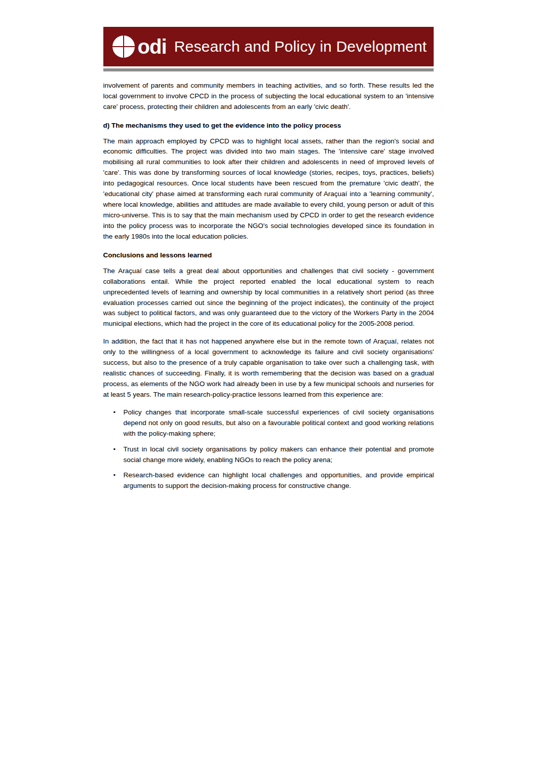odi
Research and Policy in Development
involvement of parents and community members in teaching activities, and so forth. These results led the local government to involve CPCD in the process of subjecting the local educational system to an 'intensive care' process, protecting their children and adolescents from an early 'civic death'.
d) The mechanisms they used to get the evidence into the policy process
The main approach employed by CPCD was to highlight local assets, rather than the region's social and economic difficulties. The project was divided into two main stages. The 'intensive care' stage involved mobilising all rural communities to look after their children and adolescents in need of improved levels of 'care'. This was done by transforming sources of local knowledge (stories, recipes, toys, practices, beliefs) into pedagogical resources. Once local students have been rescued from the premature 'civic death', the 'educational city' phase aimed at transforming each rural community of Araçuaí into a 'learning community', where local knowledge, abilities and attitudes are made available to every child, young person or adult of this micro-universe. This is to say that the main mechanism used by CPCD in order to get the research evidence into the policy process was to incorporate the NGO's social technologies developed since its foundation in the early 1980s into the local education policies.
Conclusions and lessons learned
The Araçuaí case tells a great deal about opportunities and challenges that civil society - government collaborations entail. While the project reported enabled the local educational system to reach unprecedented levels of learning and ownership by local communities in a relatively short period (as three evaluation processes carried out since the beginning of the project indicates), the continuity of the project was subject to political factors, and was only guaranteed due to the victory of the Workers Party in the 2004 municipal elections, which had the project in the core of its educational policy for the 2005-2008 period.
In addition, the fact that it has not happened anywhere else but in the remote town of Araçuaí, relates not only to the willingness of a local government to acknowledge its failure and civil society organisations' success, but also to the presence of a truly capable organisation to take over such a challenging task, with realistic chances of succeeding. Finally, it is worth remembering that the decision was based on a gradual process, as elements of the NGO work had already been in use by a few municipal schools and nurseries for at least 5 years. The main research-policy-practice lessons learned from this experience are:
Policy changes that incorporate small-scale successful experiences of civil society organisations depend not only on good results, but also on a favourable political context and good working relations with the policy-making sphere;
Trust in local civil society organisations by policy makers can enhance their potential and promote social change more widely, enabling NGOs to reach the policy arena;
Research-based evidence can highlight local challenges and opportunities, and provide empirical arguments to support the decision-making process for constructive change.